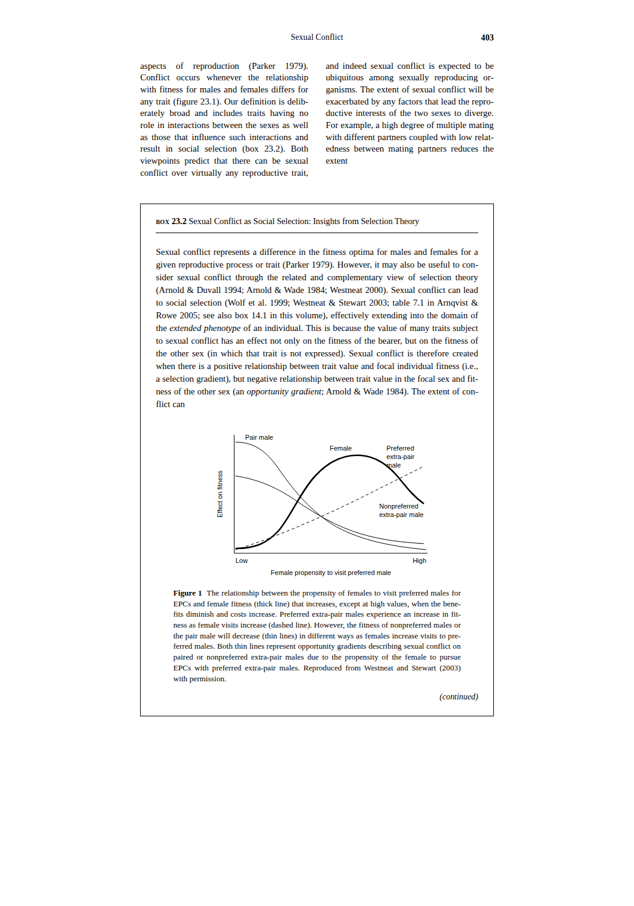Sexual Conflict 403
aspects of reproduction (Parker 1979). Conflict occurs whenever the relationship with fitness for males and females differs for any trait (figure 23.1). Our definition is deliberately broad and includes traits having no role in interactions between the sexes as well as those that influence such interactions and result in social selection (box 23.2). Both viewpoints predict that there can be sexual conflict over virtually any reproductive trait, and indeed sexual conflict is expected to be ubiquitous among sexually reproducing organisms. The extent of sexual conflict will be exacerbated by any factors that lead the reproductive interests of the two sexes to diverge. For example, a high degree of multiple mating with different partners coupled with low relatedness between mating partners reduces the extent
box 23.2 Sexual Conflict as Social Selection: Insights from Selection Theory
Sexual conflict represents a difference in the fitness optima for males and females for a given reproductive process or trait (Parker 1979). However, it may also be useful to consider sexual conflict through the related and complementary view of selection theory (Arnold & Duvall 1994; Arnold & Wade 1984; Westneat 2000). Sexual conflict can lead to social selection (Wolf et al. 1999; Westneat & Stewart 2003; table 7.1 in Arnqvist & Rowe 2005; see also box 14.1 in this volume), effectively extending into the domain of the extended phenotype of an individual. This is because the value of many traits subject to sexual conflict has an effect not only on the fitness of the bearer, but on the fitness of the other sex (in which that trait is not expressed). Sexual conflict is therefore created when there is a positive relationship between trait value and focal individual fitness (i.e., a selection gradient), but negative relationship between trait value in the focal sex and fitness of the other sex (an opportunity gradient; Arnold & Wade 1984). The extent of conflict can
Effect on fitness Pair male Female Preferred extra-pair male Nonpreferred extra-pair male Low High Female propensity to visit preferred male
Figure 1 The relationship between the propensity of females to visit preferred males for EPCs and female fitness (thick line) that increases, except at high values, when the benefits diminish and costs increase. Preferred extra-pair males experience an increase in fitness as female visits increase (dashed line). However, the fitness of nonpreferred males or the pair male will decrease (thin lines) in different ways as females increase visits to preferred males. Both thin lines represent opportunity gradients describing sexual conflict on paired or nonpreferred extra-pair males due to the propensity of the female to pursue EPCs with preferred extra-pair males. Reproduced from Westneat and Stewart (2003) with permission.
(continued)